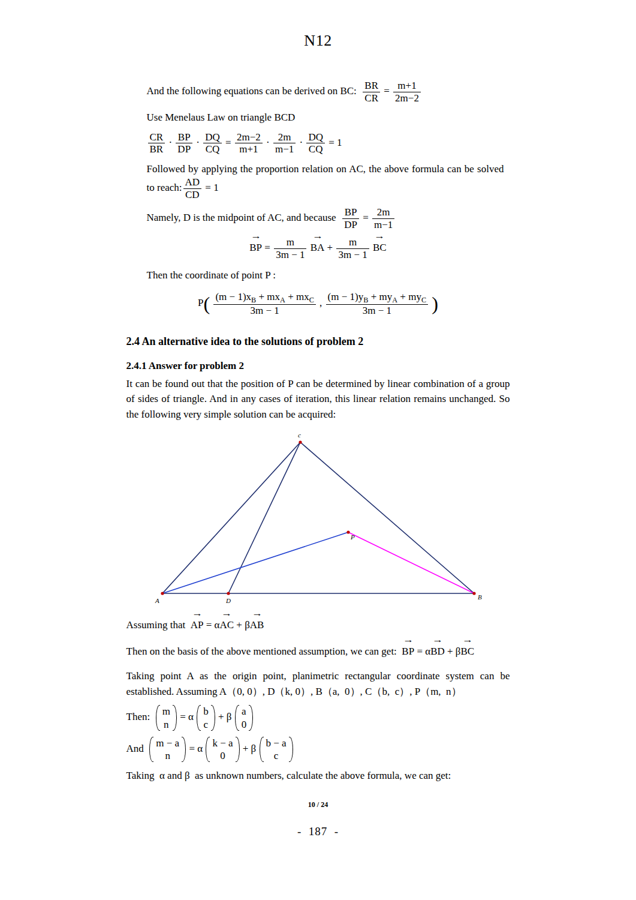N12
And the following equations can be derived on BC: BR CR = m+12m−2
Use Menelaus Law on triangle BCD
CR BR · BP DP · DQ CQ = 2m−2 m+1 · 2m m−1 · DQ CQ = 1
Followed by applying the proportion relation on AC, the above formula can be solved to reach:AD CD = 1
Namely, D is the midpoint of AC, and because BP DP = 2m m−1
BP = m 3m − 1 BA + m 3m − 1 BC
Then the coordinate of point P :
P( (m − 1)xB + mxA + mxC 3m − 1 , (m − 1)yB + myA + myC 3m − 1 )
2.4 An alternative idea to the solutions of problem 2
2.4.1 Answer for problem 2
It can be found out that the position of P can be determined by linear combination of a group of sides of triangle. And in any cases of iteration, this linear relation remains unchanged. So the following very simple solution can be acquired:
c A B D P
Assuming that AP = αAC + βAB
Then on the basis of the above mentioned assumption, we can get: BP = αBD + βBC
Taking point A as the origin point, planimetric rectangular coordinate system can be established. Assuming A（0, 0）, D（k, 0）, B（a, 0）, C（b, c）, P（m, n）
Then: mn = α bc + β a 0
And m − a n = α k − a 0 + β b − a c
Taking α and β as unknown numbers, calculate the above formula, we can get:
10 / 24
- 187 -